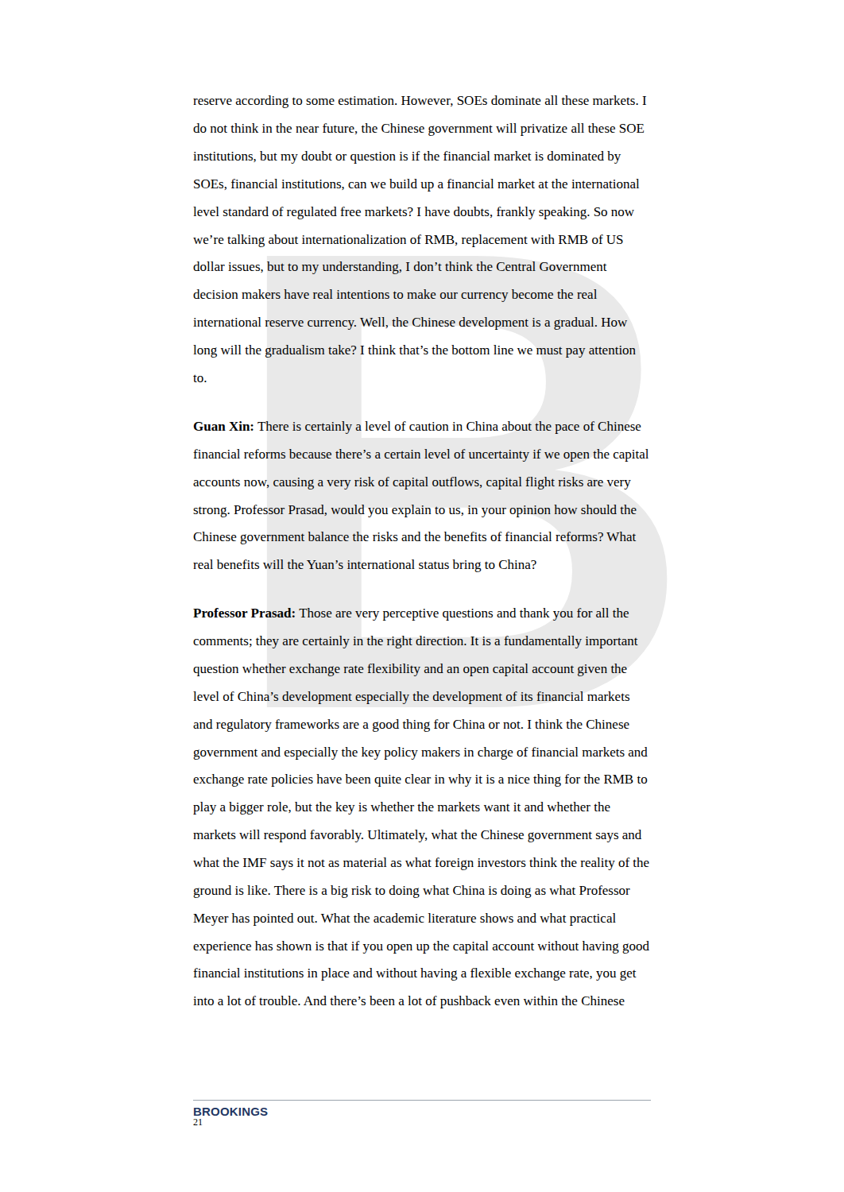B
reserve according to some estimation. However, SOEs dominate all these markets. I do not think in the near future, the Chinese government will privatize all these SOE institutions, but my doubt or question is if the financial market is dominated by SOEs, financial institutions, can we build up a financial market at the international level standard of regulated free markets? I have doubts, frankly speaking. So now we’re talking about internationalization of RMB, replacement with RMB of US dollar issues, but to my understanding, I don’t think the Central Government decision makers have real intentions to make our currency become the real international reserve currency. Well, the Chinese development is a gradual. How long will the gradualism take? I think that’s the bottom line we must pay attention to.
Guan Xin: There is certainly a level of caution in China about the pace of Chinese financial reforms because there’s a certain level of uncertainty if we open the capital accounts now, causing a very risk of capital outflows, capital flight risks are very strong. Professor Prasad, would you explain to us, in your opinion how should the Chinese government balance the risks and the benefits of financial reforms? What real benefits will the Yuan’s international status bring to China?
Professor Prasad: Those are very perceptive questions and thank you for all the comments; they are certainly in the right direction. It is a fundamentally important question whether exchange rate flexibility and an open capital account given the level of China’s development especially the development of its financial markets and regulatory frameworks are a good thing for China or not. I think the Chinese government and especially the key policy makers in charge of financial markets and exchange rate policies have been quite clear in why it is a nice thing for the RMB to play a bigger role, but the key is whether the markets want it and whether the markets will respond favorably. Ultimately, what the Chinese government says and what the IMF says it not as material as what foreign investors think the reality of the ground is like. There is a big risk to doing what China is doing as what Professor Meyer has pointed out. What the academic literature shows and what practical experience has shown is that if you open up the capital account without having good financial institutions in place and without having a flexible exchange rate, you get into a lot of trouble. And there’s been a lot of pushback even within the Chinese
BROOKINGS
21